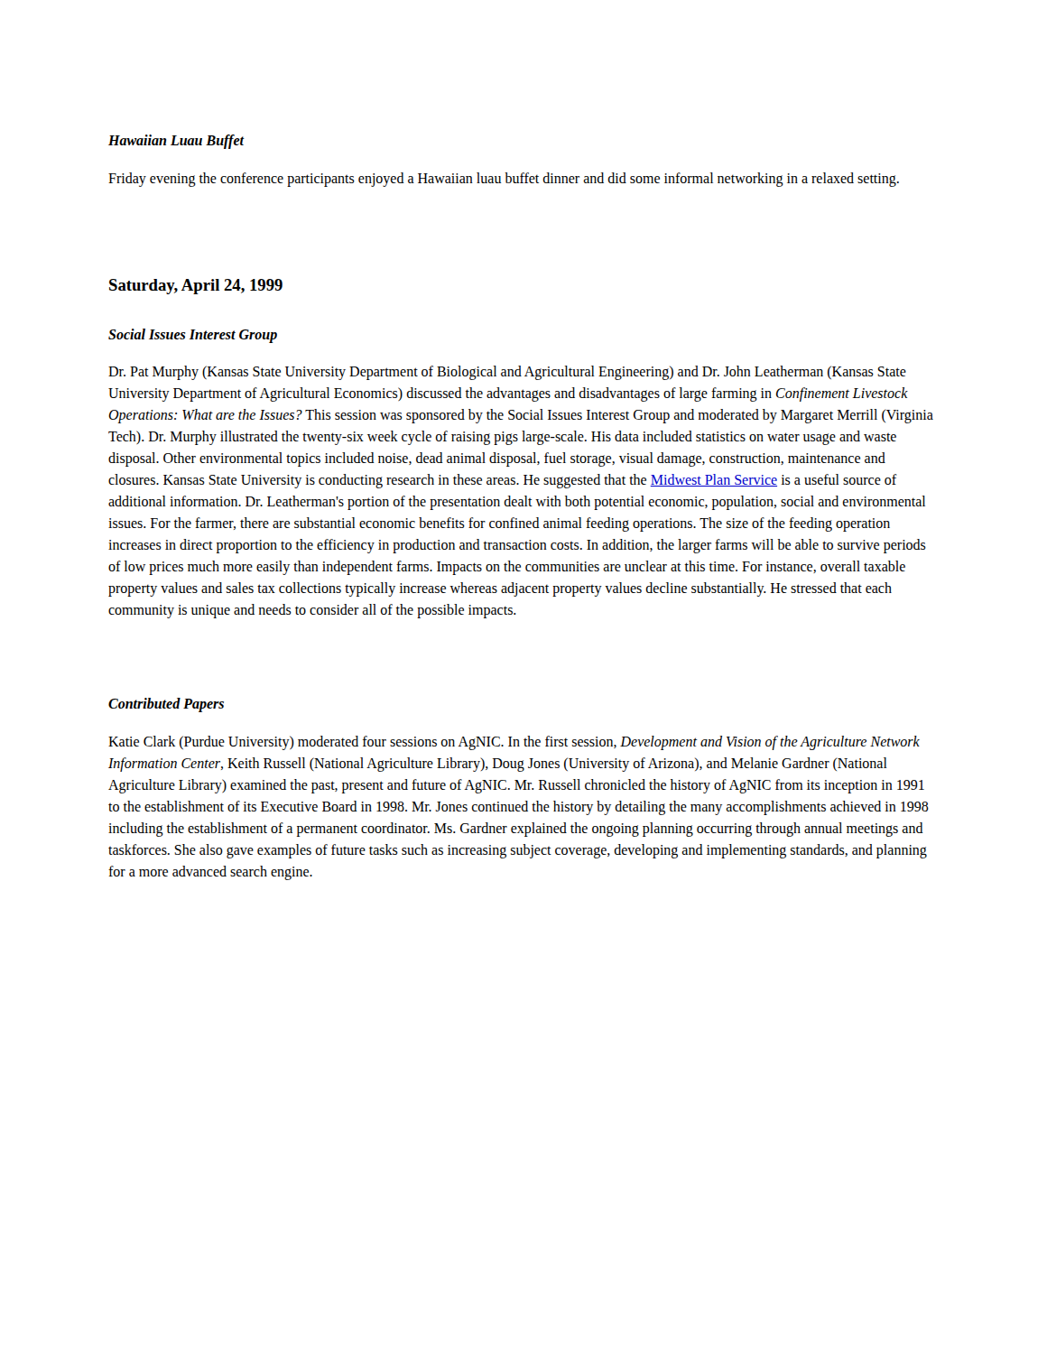Hawaiian Luau Buffet
Friday evening the conference participants enjoyed a Hawaiian luau buffet dinner and did some informal networking in a relaxed setting.
Saturday, April 24, 1999
Social Issues Interest Group
Dr. Pat Murphy (Kansas State University Department of Biological and Agricultural Engineering) and Dr. John Leatherman (Kansas State University Department of Agricultural Economics) discussed the advantages and disadvantages of large farming in Confinement Livestock Operations: What are the Issues? This session was sponsored by the Social Issues Interest Group and moderated by Margaret Merrill (Virginia Tech). Dr. Murphy illustrated the twenty-six week cycle of raising pigs large-scale. His data included statistics on water usage and waste disposal. Other environmental topics included noise, dead animal disposal, fuel storage, visual damage, construction, maintenance and closures. Kansas State University is conducting research in these areas. He suggested that the Midwest Plan Service is a useful source of additional information. Dr. Leatherman's portion of the presentation dealt with both potential economic, population, social and environmental issues. For the farmer, there are substantial economic benefits for confined animal feeding operations. The size of the feeding operation increases in direct proportion to the efficiency in production and transaction costs. In addition, the larger farms will be able to survive periods of low prices much more easily than independent farms. Impacts on the communities are unclear at this time. For instance, overall taxable property values and sales tax collections typically increase whereas adjacent property values decline substantially. He stressed that each community is unique and needs to consider all of the possible impacts.
Contributed Papers
Katie Clark (Purdue University) moderated four sessions on AgNIC. In the first session, Development and Vision of the Agriculture Network Information Center, Keith Russell (National Agriculture Library), Doug Jones (University of Arizona), and Melanie Gardner (National Agriculture Library) examined the past, present and future of AgNIC. Mr. Russell chronicled the history of AgNIC from its inception in 1991 to the establishment of its Executive Board in 1998. Mr. Jones continued the history by detailing the many accomplishments achieved in 1998 including the establishment of a permanent coordinator. Ms. Gardner explained the ongoing planning occurring through annual meetings and taskforces. She also gave examples of future tasks such as increasing subject coverage, developing and implementing standards, and planning for a more advanced search engine.